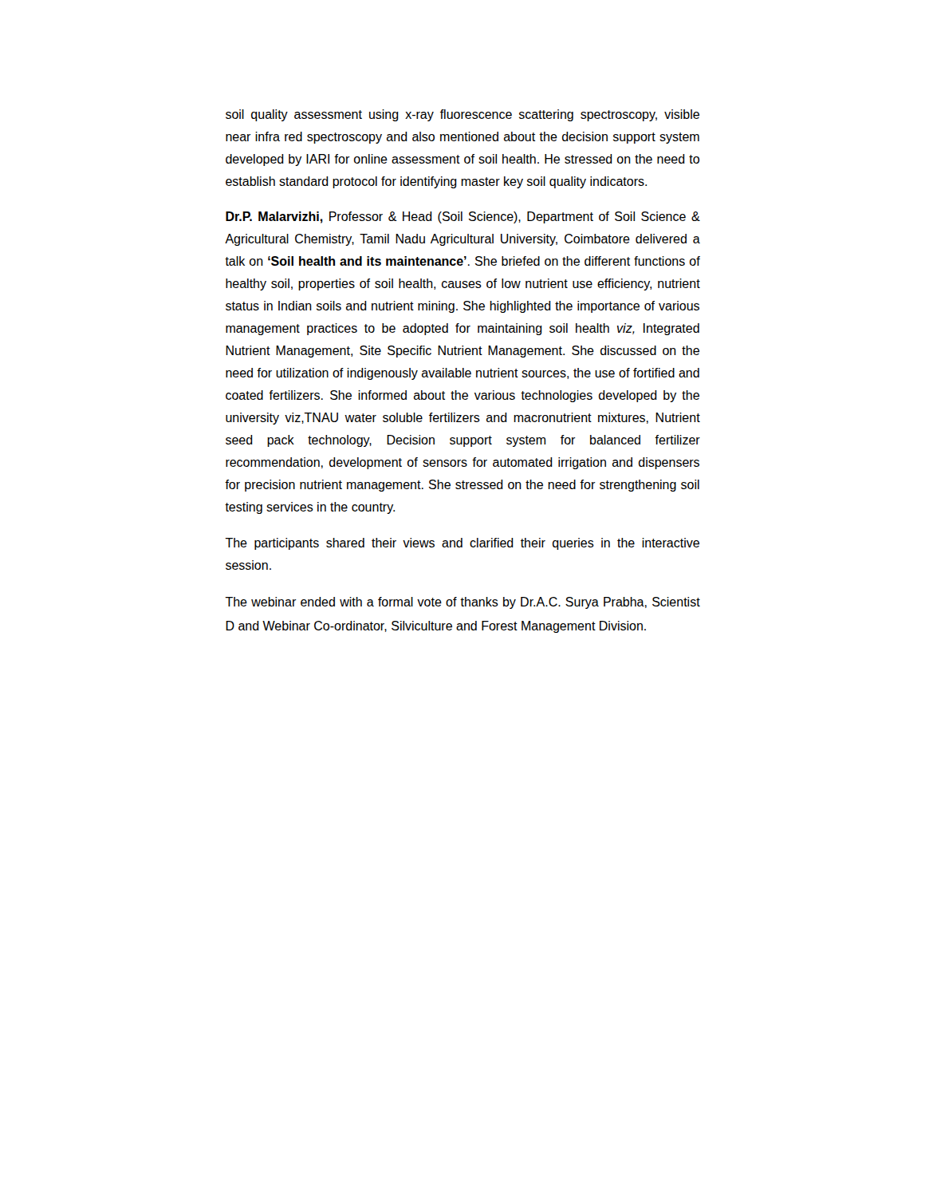soil quality assessment using x-ray fluorescence scattering spectroscopy, visible near infra red spectroscopy and also mentioned about the decision support system developed by IARI for online assessment of soil health. He stressed on the need to establish standard protocol for identifying master key soil quality indicators.
Dr.P. Malarvizhi, Professor & Head (Soil Science), Department of Soil Science & Agricultural Chemistry, Tamil Nadu Agricultural University, Coimbatore delivered a talk on ‘Soil health and its maintenance’. She briefed on the different functions of healthy soil, properties of soil health, causes of low nutrient use efficiency, nutrient status in Indian soils and nutrient mining. She highlighted the importance of various management practices to be adopted for maintaining soil health viz, Integrated Nutrient Management, Site Specific Nutrient Management. She discussed on the need for utilization of indigenously available nutrient sources, the use of fortified and coated fertilizers. She informed about the various technologies developed by the university viz,TNAU water soluble fertilizers and macronutrient mixtures, Nutrient seed pack technology, Decision support system for balanced fertilizer recommendation, development of sensors for automated irrigation and dispensers for precision nutrient management. She stressed on the need for strengthening soil testing services in the country.
The participants shared their views and clarified their queries in the interactive session.
The webinar ended with a formal vote of thanks by Dr.A.C. Surya Prabha, Scientist D and Webinar Co-ordinator, Silviculture and Forest Management Division.